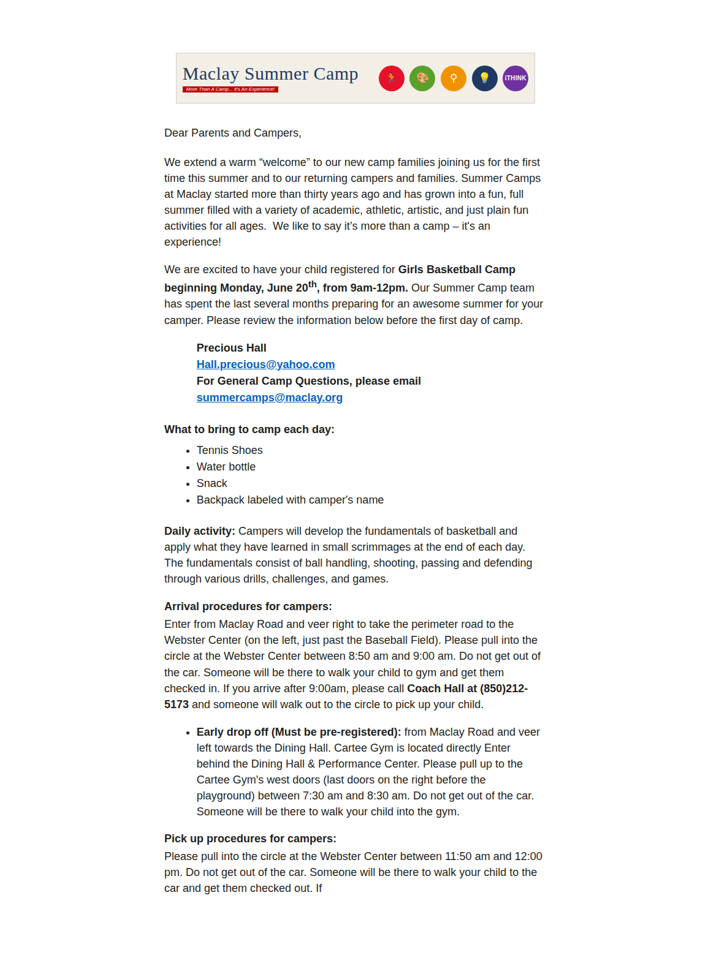Maclay Summer Camp More Than A Camp... It's An Experience!
🏃 🎨 ⚲ 💡 iTHINK
Dear Parents and Campers,
We extend a warm “welcome” to our new camp families joining us for the first time this summer and to our returning campers and families. Summer Camps at Maclay started more than thirty years ago and has grown into a fun, full summer filled with a variety of academic, athletic, artistic, and just plain fun activities for all ages. We like to say it’s more than a camp – it's an experience!
We are excited to have your child registered for Girls Basketball Camp beginning Monday, June 20th, from 9am-12pm. Our Summer Camp team has spent the last several months preparing for an awesome summer for your camper. Please review the information below before the first day of camp.
Precious Hall
Hall.precious@yahoo.com
For General Camp Questions, please email summercamps@maclay.org
What to bring to camp each day:
Tennis Shoes
Water bottle
Snack
Backpack labeled with camper's name
Daily activity: Campers will develop the fundamentals of basketball and apply what they have learned in small scrimmages at the end of each day. The fundamentals consist of ball handling, shooting, passing and defending through various drills, challenges, and games.
Arrival procedures for campers:
Enter from Maclay Road and veer right to take the perimeter road to the Webster Center (on the left, just past the Baseball Field). Please pull into the circle at the Webster Center between 8:50 am and 9:00 am. Do not get out of the car. Someone will be there to walk your child to gym and get them checked in. If you arrive after 9:00am, please call Coach Hall at (850)212-5173 and someone will walk out to the circle to pick up your child.
Early drop off (Must be pre-registered): from Maclay Road and veer left towards the Dining Hall. Cartee Gym is located directly Enter behind the Dining Hall & Performance Center. Please pull up to the Cartee Gym's west doors (last doors on the right before the playground) between 7:30 am and 8:30 am. Do not get out of the car. Someone will be there to walk your child into the gym.
Pick up procedures for campers:
Please pull into the circle at the Webster Center between 11:50 am and 12:00 pm. Do not get out of the car. Someone will be there to walk your child to the car and get them checked out. If